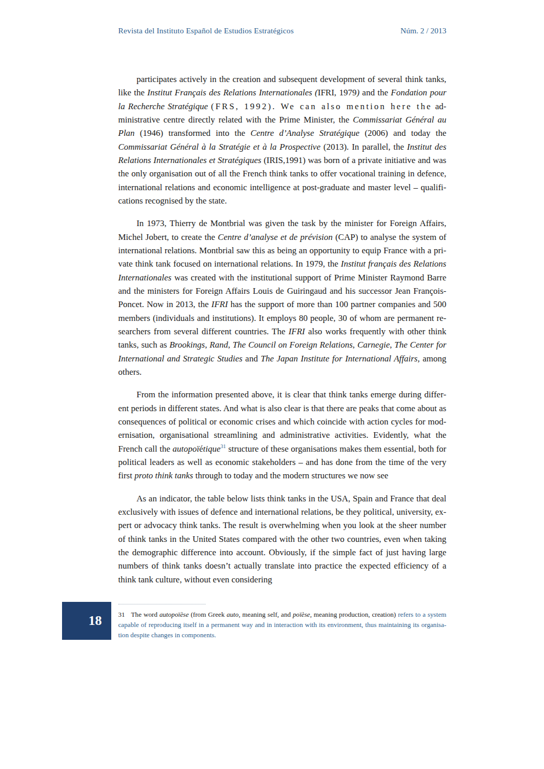Revista del Instituto Español de Estudios Estratégicos Núm. 2 / 2013
participates actively in the creation and subsequent development of several think tanks, like the Institut Français des Relations Internationales (IFRI, 1979) and the Fondation pour la Recherche Stratégique (FRS, 1992). We can also mention here the administrative centre directly related with the Prime Minister, the Commissariat Général au Plan (1946) transformed into the Centre d’Analyse Stratégique (2006) and today the Commissariat Général à la Stratégie et à la Prospective (2013). In parallel, the Institut des Relations Internationales et Stratégiques (IRIS,1991) was born of a private initiative and was the only organisation out of all the French think tanks to offer vocational training in defence, international relations and economic intelligence at post-graduate and master level – qualifications recognised by the state.
In 1973, Thierry de Montbrial was given the task by the minister for Foreign Affairs, Michel Jobert, to create the Centre d’analyse et de prévision (CAP) to analyse the system of international relations. Montbrial saw this as being an opportunity to equip France with a private think tank focused on international relations. In 1979, the Institut français des Relations Internationales was created with the institutional support of Prime Minister Raymond Barre and the ministers for Foreign Affairs Louis de Guiringaud and his successor Jean François-Poncet. Now in 2013, the IFRI has the support of more than 100 partner companies and 500 members (individuals and institutions). It employs 80 people, 30 of whom are permanent researchers from several different countries. The IFRI also works frequently with other think tanks, such as Brookings, Rand, The Council on Foreign Relations, Carnegie, The Center for International and Strategic Studies and The Japan Institute for International Affairs, among others.
From the information presented above, it is clear that think tanks emerge during different periods in different states. And what is also clear is that there are peaks that come about as consequences of political or economic crises and which coincide with action cycles for modernisation, organisational streamlining and administrative activities. Evidently, what the French call the autopoïétique31 structure of these organisations makes them essential, both for political leaders as well as economic stakeholders – and has done from the time of the very first proto think tanks through to today and the modern structures we now see
As an indicator, the table below lists think tanks in the USA, Spain and France that deal exclusively with issues of defence and international relations, be they political, university, expert or advocacy think tanks. The result is overwhelming when you look at the sheer number of think tanks in the United States compared with the other two countries, even when taking the demographic difference into account. Obviously, if the simple fact of just having large numbers of think tanks doesn’t actually translate into practice the expected efficiency of a think tank culture, without even considering
31 The word autopoïèse (from Greek auto, meaning self, and poïèse, meaning production, creation) refers to a system capable of reproducing itself in a permanent way and in interaction with its environment, thus maintaining its organisation despite changes in components.
18